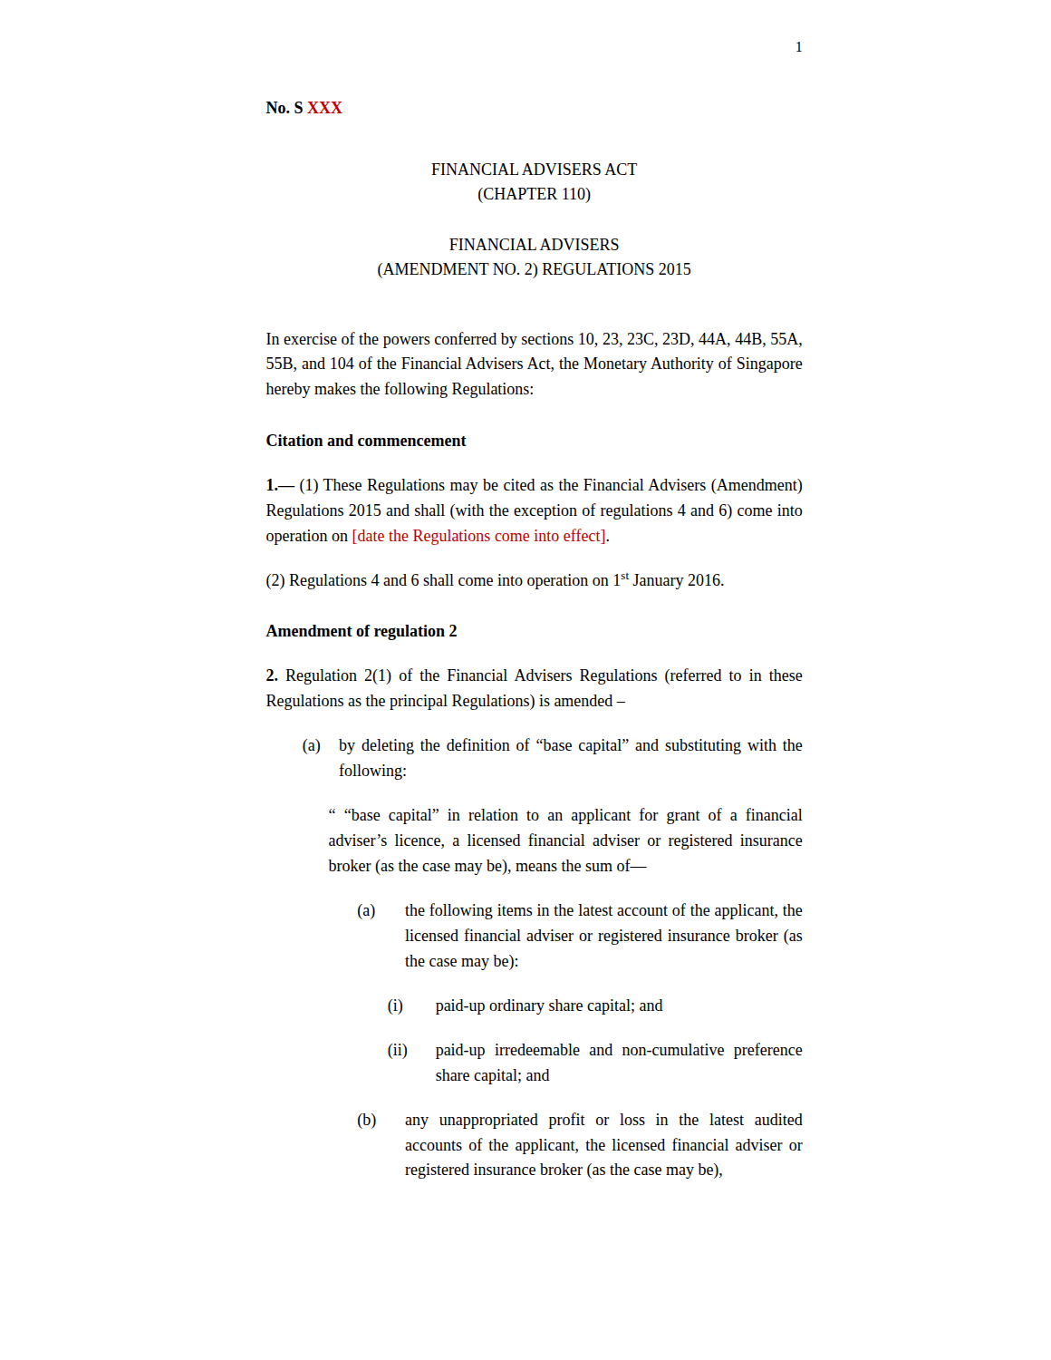1
No. S XXX
FINANCIAL ADVISERS ACT
(CHAPTER 110)
FINANCIAL ADVISERS
(AMENDMENT NO. 2) REGULATIONS 2015
In exercise of the powers conferred by sections 10, 23, 23C, 23D, 44A, 44B, 55A, 55B, and 104 of the Financial Advisers Act, the Monetary Authority of Singapore hereby makes the following Regulations:
Citation and commencement
1.— (1) These Regulations may be cited as the Financial Advisers (Amendment) Regulations 2015 and shall (with the exception of regulations 4 and 6) come into operation on [date the Regulations come into effect].
(2) Regulations 4 and 6 shall come into operation on 1st January 2016.
Amendment of regulation 2
2. Regulation 2(1) of the Financial Advisers Regulations (referred to in these Regulations as the principal Regulations) is amended –
(a) by deleting the definition of “base capital” and substituting with the following:
“ “base capital” in relation to an applicant for grant of a financial adviser’s licence, a licensed financial adviser or registered insurance broker (as the case may be), means the sum of—
(a) the following items in the latest account of the applicant, the licensed financial adviser or registered insurance broker (as the case may be):
(i) paid-up ordinary share capital; and
(ii) paid-up irredeemable and non-cumulative preference share capital; and
(b) any unappropriated profit or loss in the latest audited accounts of the applicant, the licensed financial adviser or registered insurance broker (as the case may be),